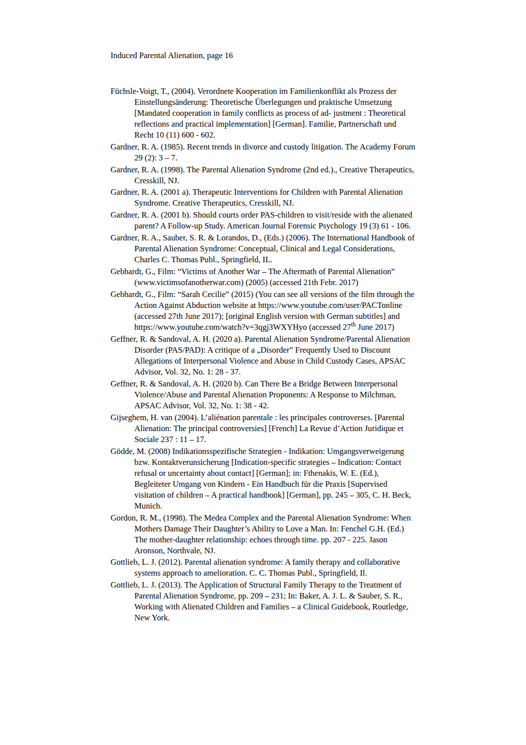Induced Parental Alienation, page 16
Füchsle-Voigt, T., (2004). Verordnete Kooperation im Familienkonflikt als Prozess der Einstellungsänderung: Theoretische Überlegungen und praktische Umsetzung [Mandated cooperation in family conflicts as process of ad- justment : Theoretical reflections and practical implementation] [German]. Familie, Partnerschaft und Recht 10 (11) 600 - 602.
Gardner, R. A. (1985). Recent trends in divorce and custody litigation. The Academy Forum 29 (2): 3 – 7.
Gardner, R. A. (1998). The Parental Alienation Syndrome (2nd ed.)., Creative Therapeutics, Cresskill, NJ.
Gardner, R. A. (2001 a). Therapeutic Interventions for Children with Parental Alienation Syndrome. Creative Therapeutics, Cresskill, NJ.
Gardner, R. A. (2001 b). Should courts order PAS-children to visit/reside with the alienated parent? A Follow-up Study. American Journal Forensic Psychology 19 (3) 61 - 106.
Gardner, R. A., Sauber, S. R. & Lorandos, D., (Eds.) (2006). The International Handbook of Parental Alienation Syndrome: Conceptual, Clinical and Legal Considerations, Charles C. Thomas Publ., Springfield, IL.
Gebhardt, G., Film: “Victims of Another War – The Aftermath of Parental Alienation” (www.victimsofanotherwar.com) (2005) (accessed 21th Febr. 2017)
Gebhardt, G., Film: “Sarah Cecilie” (2015) (You can see all versions of the film through the Action Against Abduction website at https://www.youtube.com/user/PACTonline (accessed 27th June 2017); [original English version with German subtitles] and https://www.youtube.com/watch?v=3qgj3WXYHyo (accessed 27th June 2017)
Geffner, R. & Sandoval, A. H. (2020 a). Parental Alienation Syndrome/Parental Alienation Disorder (PAS/PAD): A critique of a „Disorder” Frequently Used to Discount Allegations of Interpersonal Violence and Abuse in Child Custody Cases, APSAC Advisor, Vol. 32, No. 1: 28 - 37.
Geffner, R. & Sandoval, A. H. (2020 b). Can There Be a Bridge Between Interpersonal Violence/Abuse and Parental Alienation Proponents: A Response to Milchman, APSAC Advisor, Vol. 32, No. 1: 38 - 42.
Gijseghem, H. van (2004). L’aliénation parentale : les principales controverses. [Parental Alienation: The principal controversies] [French] La Revue d’Action Juridique et Sociale 237 : 11 – 17.
Gödde, M. (2008) Indikationsspezifische Strategien - Indikation: Umgangsverweigerung bzw. Kontaktverunsicherung [Indication-specific strategies – Indication: Contact refusal or uncertainty about contact] [German]; in: Fthenakis, W. E. (Ed.), Begleiteter Umgang von Kindern - Ein Handbuch für die Praxis [Supervised visitation of children – A practical handbook] [German], pp. 245 – 305, C. H. Beck, Munich.
Gordon, R. M., (1998). The Medea Complex and the Parental Alienation Syndrome: When Mothers Damage Their Daughter’s Ability to Love a Man. In: Fenchel G.H. (Ed.) The mother-daughter relationship: echoes through time. pp. 207 - 225. Jason Aronson, Northvale, NJ.
Gottlieb, L. J. (2012). Parental alienation syndrome: A family therapy and collaborative systems approach to amelioration. C. C. Thomas Publ., Springfield, Il.
Gottlieb, L. J. (2013). The Application of Structural Family Therapy to the Treatment of Parental Alienation Syndrome, pp. 209 – 231; In: Baker, A. J. L. & Sauber, S. R., Working with Alienated Children and Families – a Clinical Guidebook, Routledge, New York.